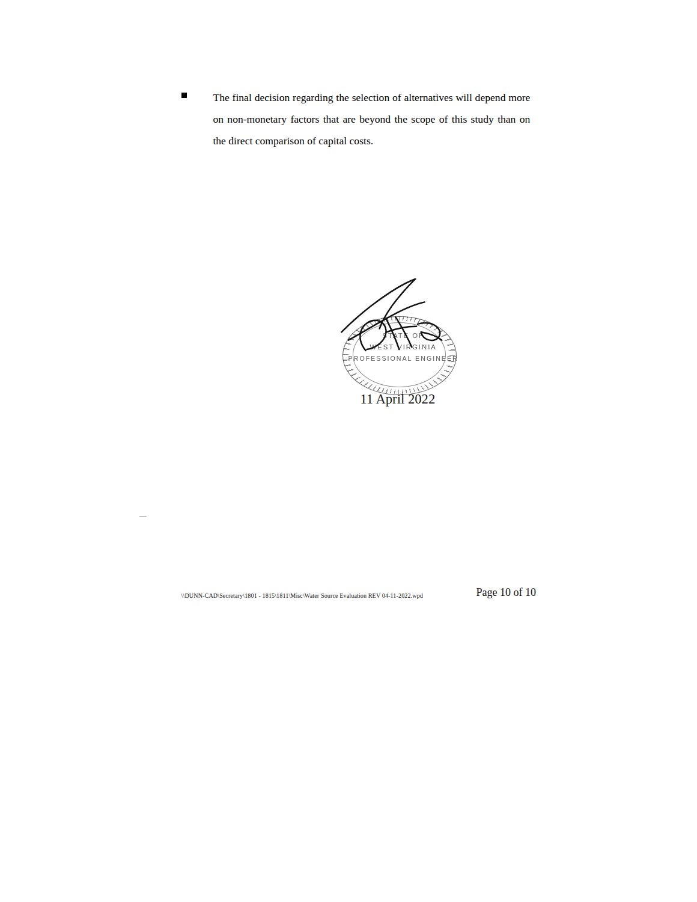The final decision regarding the selection of alternatives will depend more on non-monetary factors that are beyond the scope of this study than on the direct comparison of capital costs.
STATE OF
WEST VIRGINIA
PROFESSIONAL ENGINEER
11 April 2022
\\DUNN-CAD\Secretary\1801 - 1815\1811\Misc\Water Source Evaluation REV 04-11-2022.wpd
Page 10 of 10